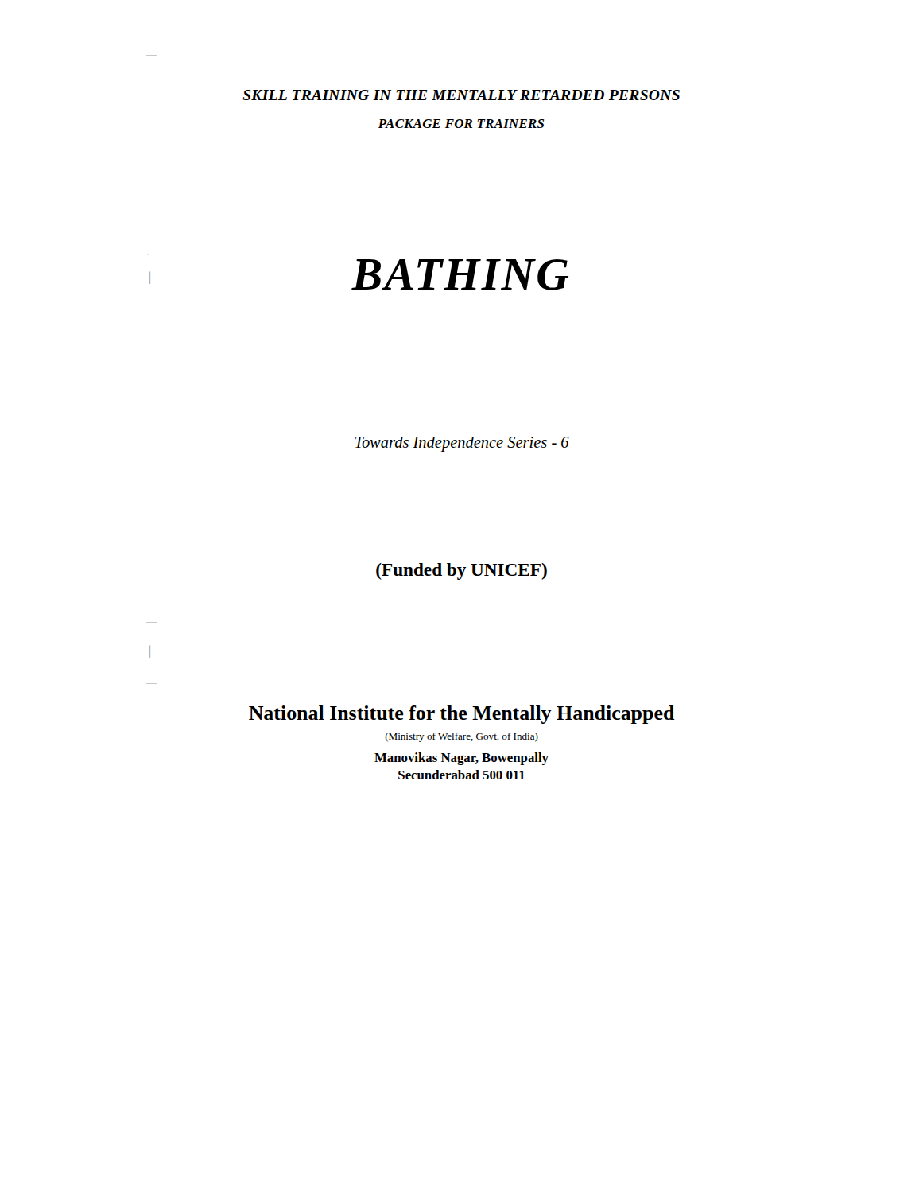— · │ — — │ —
SKILL TRAINING IN THE MENTALLY RETARDED PERSONS
PACKAGE FOR TRAINERS
BATHING
Towards Independence Series - 6
(Funded by UNICEF)
National Institute for the Mentally Handicapped
(Ministry of Welfare, Govt. of India)
Manovikas Nagar, Bowenpally
Secunderabad 500 011